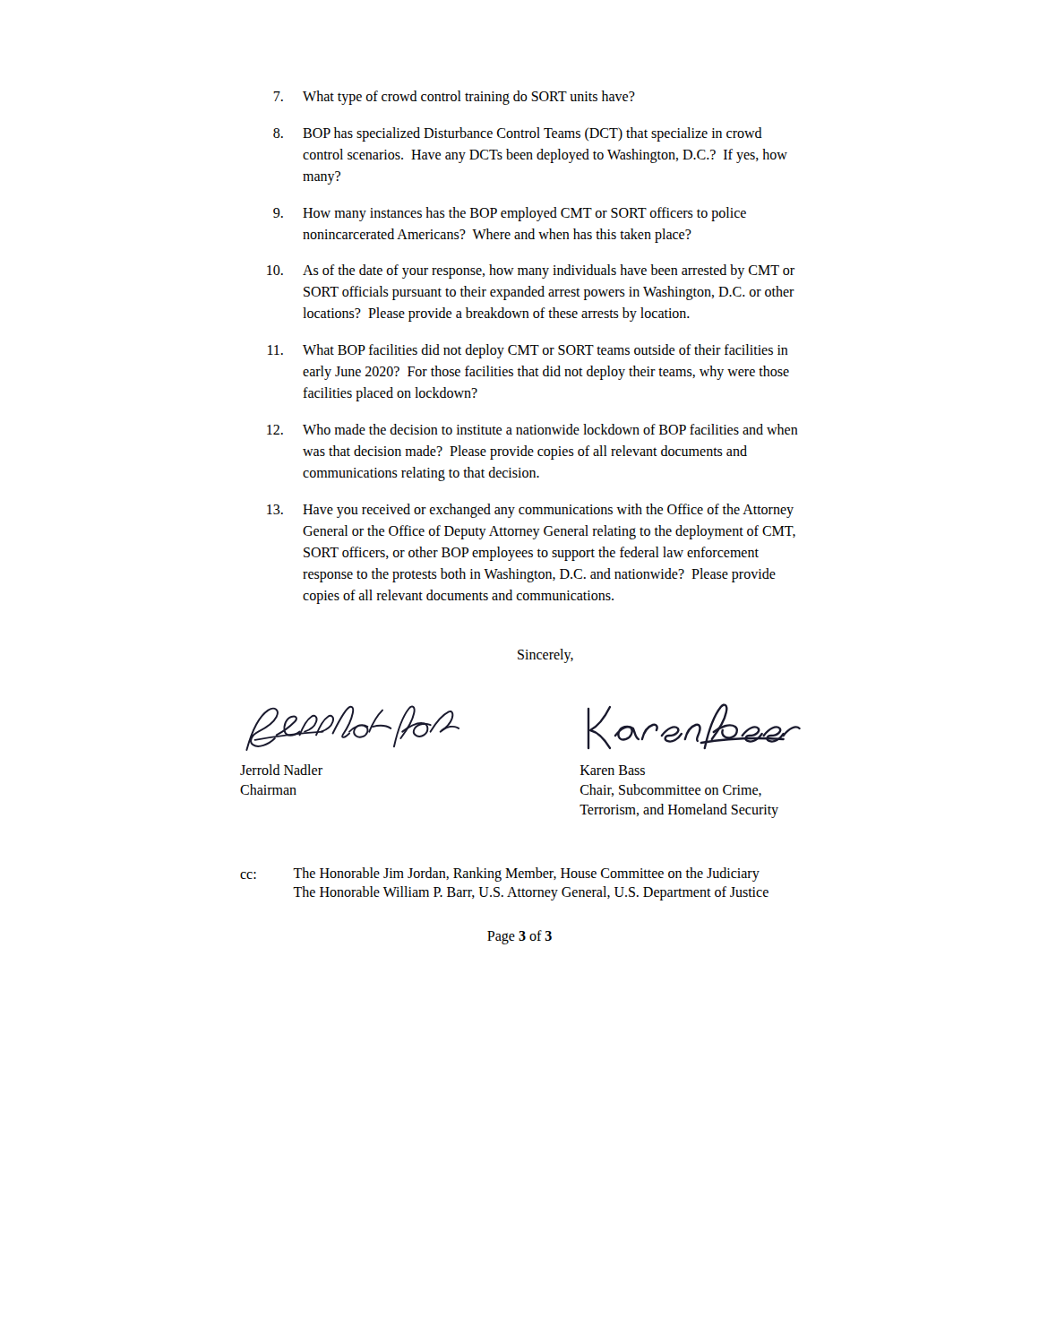What type of crowd control training do SORT units have?
BOP has specialized Disturbance Control Teams (DCT) that specialize in crowd control scenarios. Have any DCTs been deployed to Washington, D.C.? If yes, how many?
How many instances has the BOP employed CMT or SORT officers to police nonincarcerated Americans? Where and when has this taken place?
As of the date of your response, how many individuals have been arrested by CMT or SORT officials pursuant to their expanded arrest powers in Washington, D.C. or other locations? Please provide a breakdown of these arrests by location.
What BOP facilities did not deploy CMT or SORT teams outside of their facilities in early June 2020? For those facilities that did not deploy their teams, why were those facilities placed on lockdown?
Who made the decision to institute a nationwide lockdown of BOP facilities and when was that decision made? Please provide copies of all relevant documents and communications relating to that decision.
Have you received or exchanged any communications with the Office of the Attorney General or the Office of Deputy Attorney General relating to the deployment of CMT, SORT officers, or other BOP employees to support the federal law enforcement response to the protests both in Washington, D.C. and nationwide? Please provide copies of all relevant documents and communications.
Sincerely,
Jerrold Nadler
Chairman
Karen Bass
Chair, Subcommittee on Crime,
Terrorism, and Homeland Security
cc:
The Honorable Jim Jordan, Ranking Member, House Committee on the Judiciary
The Honorable William P. Barr, U.S. Attorney General, U.S. Department of Justice
Page 3 of 3